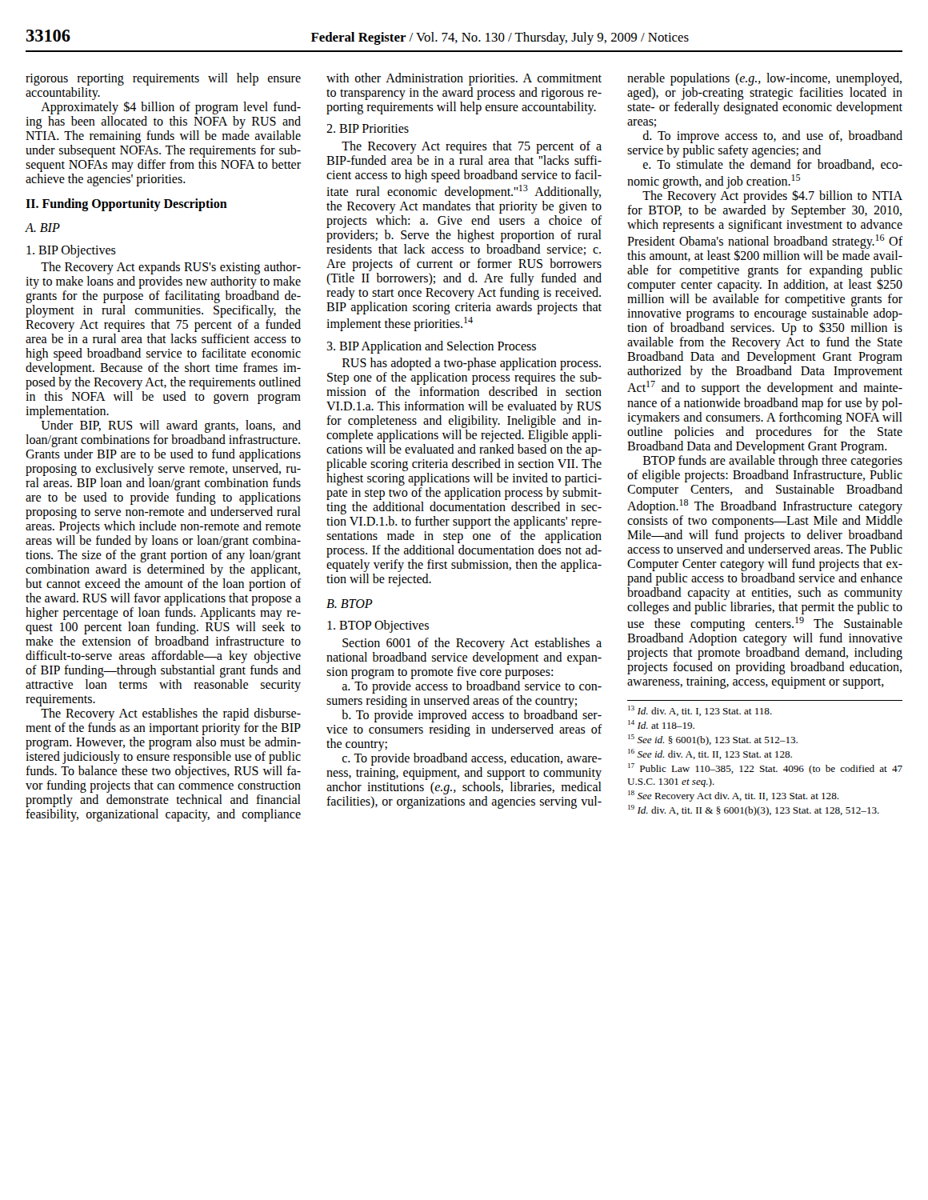33106
Federal Register / Vol. 74, No. 130 / Thursday, July 9, 2009 / Notices
rigorous reporting requirements will help ensure accountability.
Approximately $4 billion of program level funding has been allocated to this NOFA by RUS and NTIA. The remaining funds will be made available under subsequent NOFAs. The requirements for subsequent NOFAs may differ from this NOFA to better achieve the agencies' priorities.
II. Funding Opportunity Description
A. BIP
1. BIP Objectives
The Recovery Act expands RUS's existing authority to make loans and provides new authority to make grants for the purpose of facilitating broadband deployment in rural communities. Specifically, the Recovery Act requires that 75 percent of a funded area be in a rural area that lacks sufficient access to high speed broadband service to facilitate economic development. Because of the short time frames imposed by the Recovery Act, the requirements outlined in this NOFA will be used to govern program implementation.
Under BIP, RUS will award grants, loans, and loan/grant combinations for broadband infrastructure. Grants under BIP are to be used to fund applications proposing to exclusively serve remote, unserved, rural areas. BIP loan and loan/grant combination funds are to be used to provide funding to applications proposing to serve non-remote and underserved rural areas. Projects which include non-remote and remote areas will be funded by loans or loan/grant combinations. The size of the grant portion of any loan/grant combination award is determined by the applicant, but cannot exceed the amount of the loan portion of the award. RUS will favor applications that propose a higher percentage of loan funds. Applicants may request 100 percent loan funding. RUS will seek to make the extension of broadband infrastructure to difficult-to-serve areas affordable—a key objective of BIP funding—through substantial grant funds and attractive loan terms with reasonable security requirements.
The Recovery Act establishes the rapid disbursement of the funds as an important priority for the BIP program. However, the program also must be administered judiciously to ensure responsible use of public funds. To balance these two objectives, RUS will favor funding projects that can commence construction promptly and demonstrate technical and financial feasibility, organizational capacity, and compliance with other Administration priorities. A commitment to transparency in the award process and rigorous reporting requirements will help ensure accountability.
2. BIP Priorities
The Recovery Act requires that 75 percent of a BIP-funded area be in a rural area that ''lacks sufficient access to high speed broadband service to facilitate rural economic development.''13 Additionally, the Recovery Act mandates that priority be given to projects which: a. Give end users a choice of providers; b. Serve the highest proportion of rural residents that lack access to broadband service; c. Are projects of current or former RUS borrowers (Title II borrowers); and d. Are fully funded and ready to start once Recovery Act funding is received. BIP application scoring criteria awards projects that implement these priorities.14
3. BIP Application and Selection Process
RUS has adopted a two-phase application process. Step one of the application process requires the submission of the information described in section VI.D.1.a. This information will be evaluated by RUS for completeness and eligibility. Ineligible and incomplete applications will be rejected. Eligible applications will be evaluated and ranked based on the applicable scoring criteria described in section VII. The highest scoring applications will be invited to participate in step two of the application process by submitting the additional documentation described in section VI.D.1.b. to further support the applicants' representations made in step one of the application process. If the additional documentation does not adequately verify the first submission, then the application will be rejected.
B. BTOP
1. BTOP Objectives
Section 6001 of the Recovery Act establishes a national broadband service development and expansion program to promote five core purposes:
a. To provide access to broadband service to consumers residing in unserved areas of the country;
b. To provide improved access to broadband service to consumers residing in underserved areas of the country;
c. To provide broadband access, education, awareness, training, equipment, and support to community anchor institutions (e.g., schools, libraries, medical facilities), or organizations and agencies serving vulnerable populations (e.g., low-income, unemployed, aged), or job-creating strategic facilities located in state- or federally designated economic development areas;
d. To improve access to, and use of, broadband service by public safety agencies; and
e. To stimulate the demand for broadband, economic growth, and job creation.15
The Recovery Act provides $4.7 billion to NTIA for BTOP, to be awarded by September 30, 2010, which represents a significant investment to advance President Obama's national broadband strategy.16 Of this amount, at least $200 million will be made available for competitive grants for expanding public computer center capacity. In addition, at least $250 million will be available for competitive grants for innovative programs to encourage sustainable adoption of broadband services. Up to $350 million is available from the Recovery Act to fund the State Broadband Data and Development Grant Program authorized by the Broadband Data Improvement Act17 and to support the development and maintenance of a nationwide broadband map for use by policymakers and consumers. A forthcoming NOFA will outline policies and procedures for the State Broadband Data and Development Grant Program.
BTOP funds are available through three categories of eligible projects: Broadband Infrastructure, Public Computer Centers, and Sustainable Broadband Adoption.18 The Broadband Infrastructure category consists of two components—Last Mile and Middle Mile—and will fund projects to deliver broadband access to unserved and underserved areas. The Public Computer Center category will fund projects that expand public access to broadband service and enhance broadband capacity at entities, such as community colleges and public libraries, that permit the public to use these computing centers.19 The Sustainable Broadband Adoption category will fund innovative projects that promote broadband demand, including projects focused on providing broadband education, awareness, training, access, equipment or support,
13 Id. div. A, tit. I, 123 Stat. at 118.
14 Id. at 118–19.
15 See id. § 6001(b), 123 Stat. at 512–13.
16 See id. div. A, tit. II, 123 Stat. at 128.
17 Public Law 110–385, 122 Stat. 4096 (to be codified at 47 U.S.C. 1301 et seq.).
18 See Recovery Act div. A, tit. II, 123 Stat. at 128.
19 Id. div. A, tit. II & § 6001(b)(3), 123 Stat. at 128, 512–13.